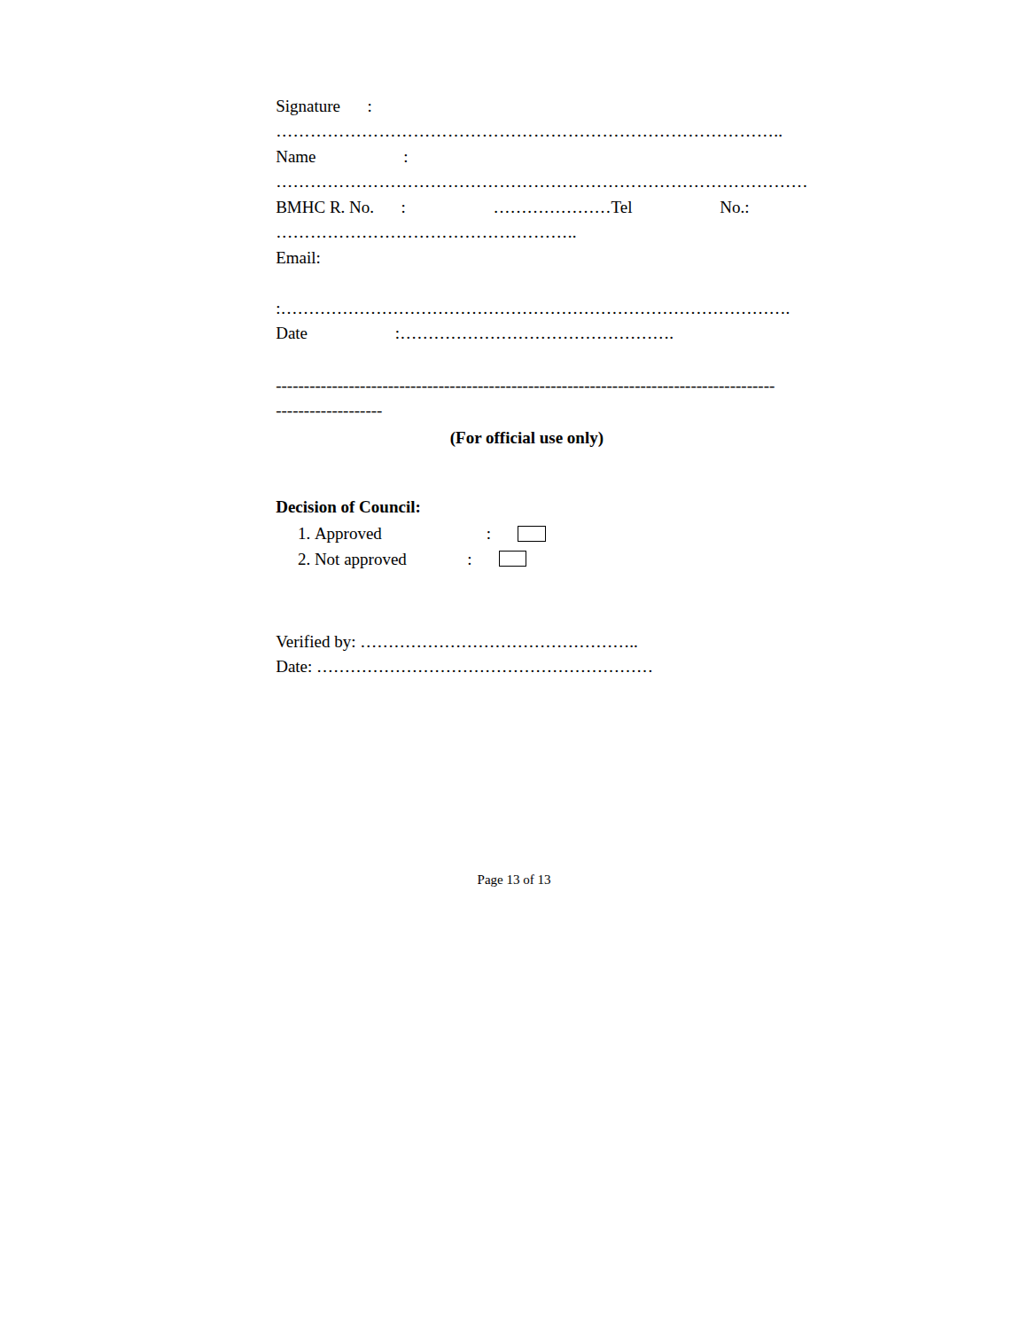Signature :
……………………………………………………………………………..
Name :
…………………………………………………………………………………
BMHC R. No. : …………………Tel No.:
……………………………………………..
Email:
:……………………………………………………………………………….
Date :………………………………………….
------------------------------------------------------------------------------------------------------------
(For official use only)
Decision of Council:
Approved :
Not approved :
Verified by: …………………………………………..
Date: ……………………………………………………
Page 13 of 13